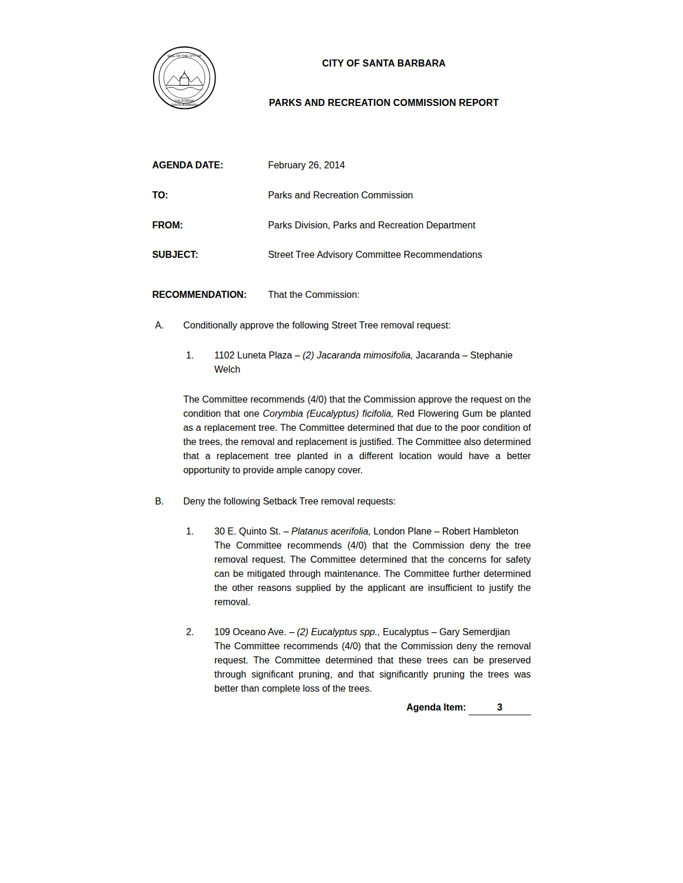SEAL OF THE CITY OF CALIFORNIA SANTA BARBARA
CITY OF SANTA BARBARA
PARKS AND RECREATION COMMISSION REPORT
AGENDA DATE:
February 26, 2014
TO:
Parks and Recreation Commission
FROM:
Parks Division, Parks and Recreation Department
SUBJECT:
Street Tree Advisory Committee Recommendations
RECOMMENDATION:
That the Commission:
Conditionally approve the following Street Tree removal request:
1102 Luneta Plaza – (2) Jacaranda mimosifolia, Jacaranda – Stephanie Welch
The Committee recommends (4/0) that the Commission approve the request on the condition that one Corymbia (Eucalyptus) ficifolia, Red Flowering Gum be planted as a replacement tree. The Committee determined that due to the poor condition of the trees, the removal and replacement is justified. The Committee also determined that a replacement tree planted in a different location would have a better opportunity to provide ample canopy cover.
Deny the following Setback Tree removal requests:
30 E. Quinto St. – Platanus acerifolia, London Plane – Robert Hambleton
The Committee recommends (4/0) that the Commission deny the tree removal request. The Committee determined that the concerns for safety can be mitigated through maintenance. The Committee further determined the other reasons supplied by the applicant are insufficient to justify the removal.
109 Oceano Ave. – (2) Eucalyptus spp., Eucalyptus – Gary Semerdjian
The Committee recommends (4/0) that the Commission deny the removal request. The Committee determined that these trees can be preserved through significant pruning, and that significantly pruning the trees was better than complete loss of the trees.
Agenda Item: 3